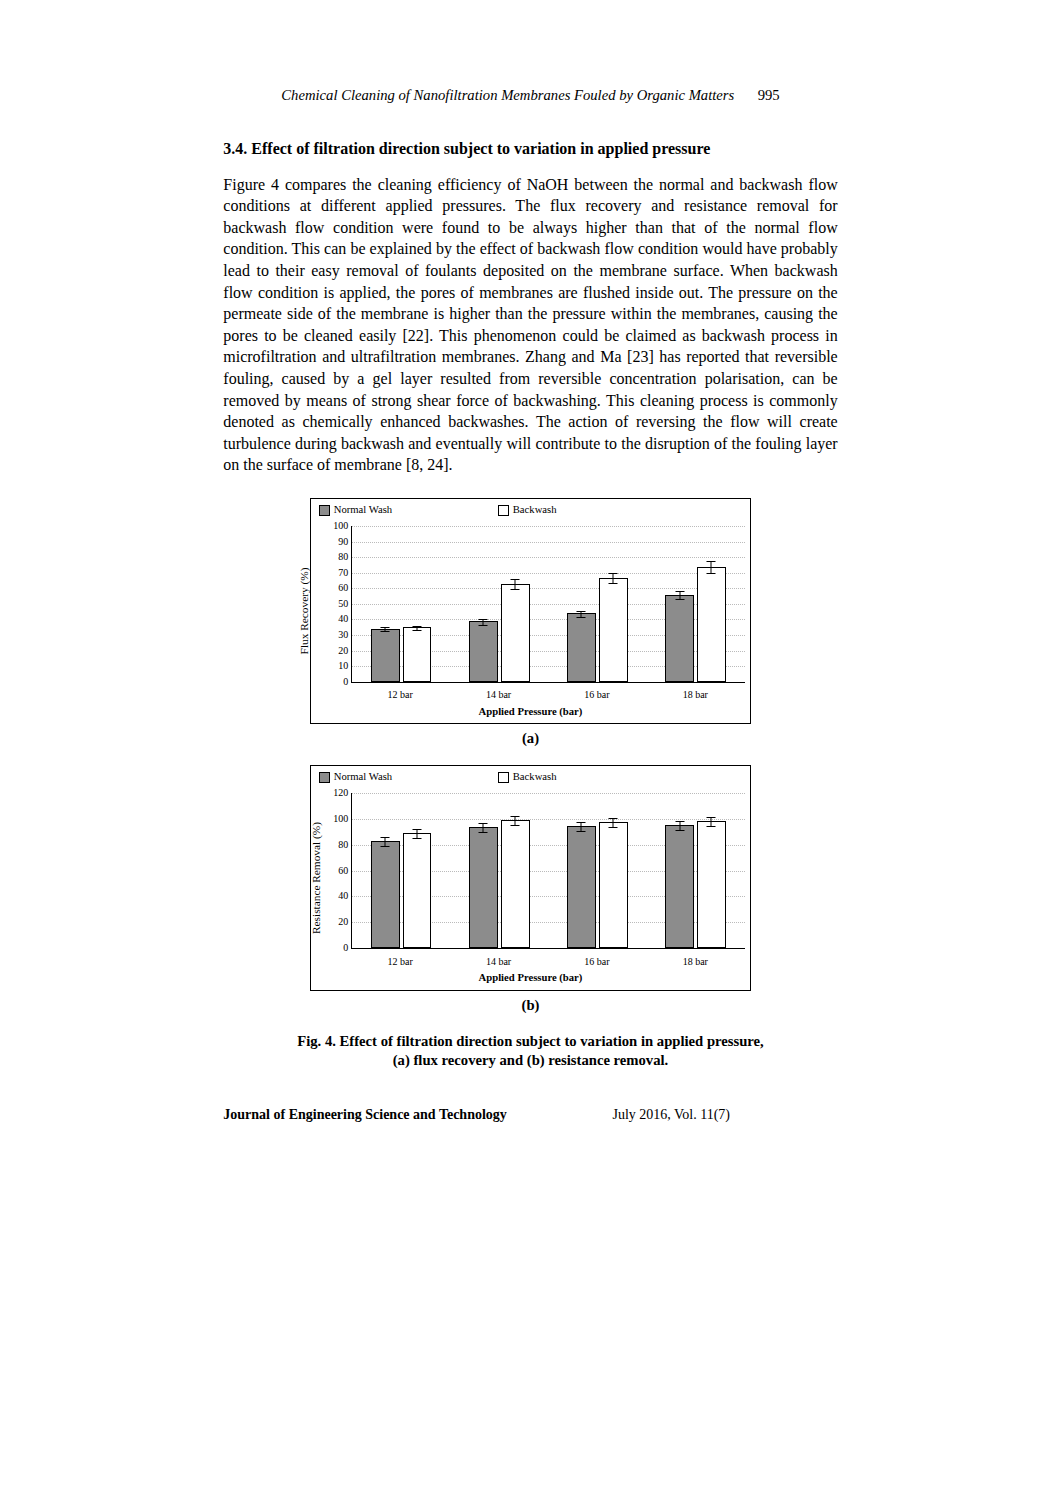Chemical Cleaning of Nanofiltration Membranes Fouled by Organic Matters995
3.4. Effect of filtration direction subject to variation in applied pressure
Figure 4 compares the cleaning efficiency of NaOH between the normal and backwash flow conditions at different applied pressures. The flux recovery and resistance removal for backwash flow condition were found to be always higher than that of the normal flow condition. This can be explained by the effect of backwash flow condition would have probably lead to their easy removal of foulants deposited on the membrane surface. When backwash flow condition is applied, the pores of membranes are flushed inside out. The pressure on the permeate side of the membrane is higher than the pressure within the membranes, causing the pores to be cleaned easily [22]. This phenomenon could be claimed as backwash process in microfiltration and ultrafiltration membranes. Zhang and Ma [23] has reported that reversible fouling, caused by a gel layer resulted from reversible concentration polarisation, can be removed by means of strong shear force of backwashing. This cleaning process is commonly denoted as chemically enhanced backwashes. The action of reversing the flow will create turbulence during backwash and eventually will contribute to the disruption of the fouling layer on the surface of membrane [8, 24].
Normal Wash
Backwash
Flux Recovery (%)
100
90
80
70
60
50
40
30
20
10
0
12 bar 14 bar 16 bar 18 bar
Applied Pressure (bar)
(a)
Normal Wash
Backwash
Resistance Removal (%)
120
100
80
60
40
20
0
12 bar 14 bar 16 bar 18 bar
Applied Pressure (bar)
(b)
Fig. 4. Effect of filtration direction subject to variation in applied pressure,
(a) flux recovery and (b) resistance removal.
Journal of Engineering Science and Technology July 2016, Vol. 11(7)